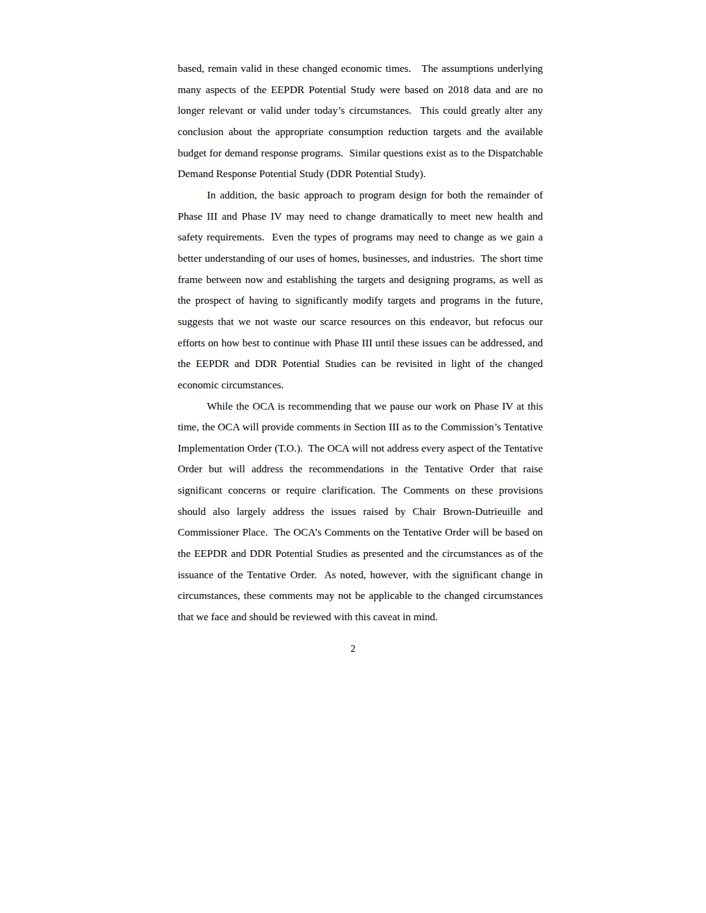based, remain valid in these changed economic times. The assumptions underlying many aspects of the EEPDR Potential Study were based on 2018 data and are no longer relevant or valid under today’s circumstances. This could greatly alter any conclusion about the appropriate consumption reduction targets and the available budget for demand response programs. Similar questions exist as to the Dispatchable Demand Response Potential Study (DDR Potential Study).
In addition, the basic approach to program design for both the remainder of Phase III and Phase IV may need to change dramatically to meet new health and safety requirements. Even the types of programs may need to change as we gain a better understanding of our uses of homes, businesses, and industries. The short time frame between now and establishing the targets and designing programs, as well as the prospect of having to significantly modify targets and programs in the future, suggests that we not waste our scarce resources on this endeavor, but refocus our efforts on how best to continue with Phase III until these issues can be addressed, and the EEPDR and DDR Potential Studies can be revisited in light of the changed economic circumstances.
While the OCA is recommending that we pause our work on Phase IV at this time, the OCA will provide comments in Section III as to the Commission’s Tentative Implementation Order (T.O.). The OCA will not address every aspect of the Tentative Order but will address the recommendations in the Tentative Order that raise significant concerns or require clarification. The Comments on these provisions should also largely address the issues raised by Chair Brown-Dutrieuille and Commissioner Place. The OCA’s Comments on the Tentative Order will be based on the EEPDR and DDR Potential Studies as presented and the circumstances as of the issuance of the Tentative Order. As noted, however, with the significant change in circumstances, these comments may not be applicable to the changed circumstances that we face and should be reviewed with this caveat in mind.
2